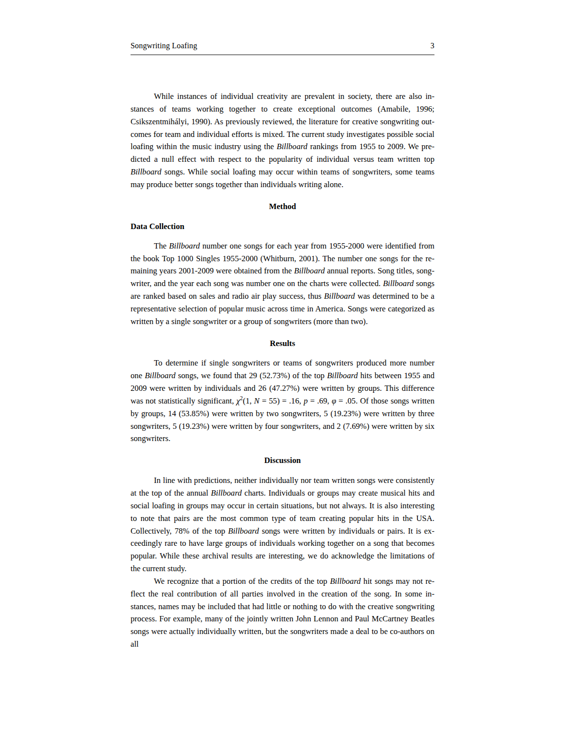Songwriting Loafing 3
While instances of individual creativity are prevalent in society, there are also instances of teams working together to create exceptional outcomes (Amabile, 1996; Csikszentmihályi, 1990). As previously reviewed, the literature for creative songwriting outcomes for team and individual efforts is mixed. The current study investigates possible social loafing within the music industry using the Billboard rankings from 1955 to 2009. We predicted a null effect with respect to the popularity of individual versus team written top Billboard songs. While social loafing may occur within teams of songwriters, some teams may produce better songs together than individuals writing alone.
Method
Data Collection
The Billboard number one songs for each year from 1955-2000 were identified from the book Top 1000 Singles 1955-2000 (Whitburn, 2001). The number one songs for the remaining years 2001-2009 were obtained from the Billboard annual reports. Song titles, songwriter, and the year each song was number one on the charts were collected. Billboard songs are ranked based on sales and radio air play success, thus Billboard was determined to be a representative selection of popular music across time in America. Songs were categorized as written by a single songwriter or a group of songwriters (more than two).
Results
To determine if single songwriters or teams of songwriters produced more number one Billboard songs, we found that 29 (52.73%) of the top Billboard hits between 1955 and 2009 were written by individuals and 26 (47.27%) were written by groups. This difference was not statistically significant, χ2(1, N = 55) = .16, p = .69, φ = .05. Of those songs written by groups, 14 (53.85%) were written by two songwriters, 5 (19.23%) were written by three songwriters, 5 (19.23%) were written by four songwriters, and 2 (7.69%) were written by six songwriters.
Discussion
In line with predictions, neither individually nor team written songs were consistently at the top of the annual Billboard charts. Individuals or groups may create musical hits and social loafing in groups may occur in certain situations, but not always. It is also interesting to note that pairs are the most common type of team creating popular hits in the USA. Collectively, 78% of the top Billboard songs were written by individuals or pairs. It is exceedingly rare to have large groups of individuals working together on a song that becomes popular. While these archival results are interesting, we do acknowledge the limitations of the current study.
We recognize that a portion of the credits of the top Billboard hit songs may not reflect the real contribution of all parties involved in the creation of the song. In some instances, names may be included that had little or nothing to do with the creative songwriting process. For example, many of the jointly written John Lennon and Paul McCartney Beatles songs were actually individually written, but the songwriters made a deal to be co-authors on all